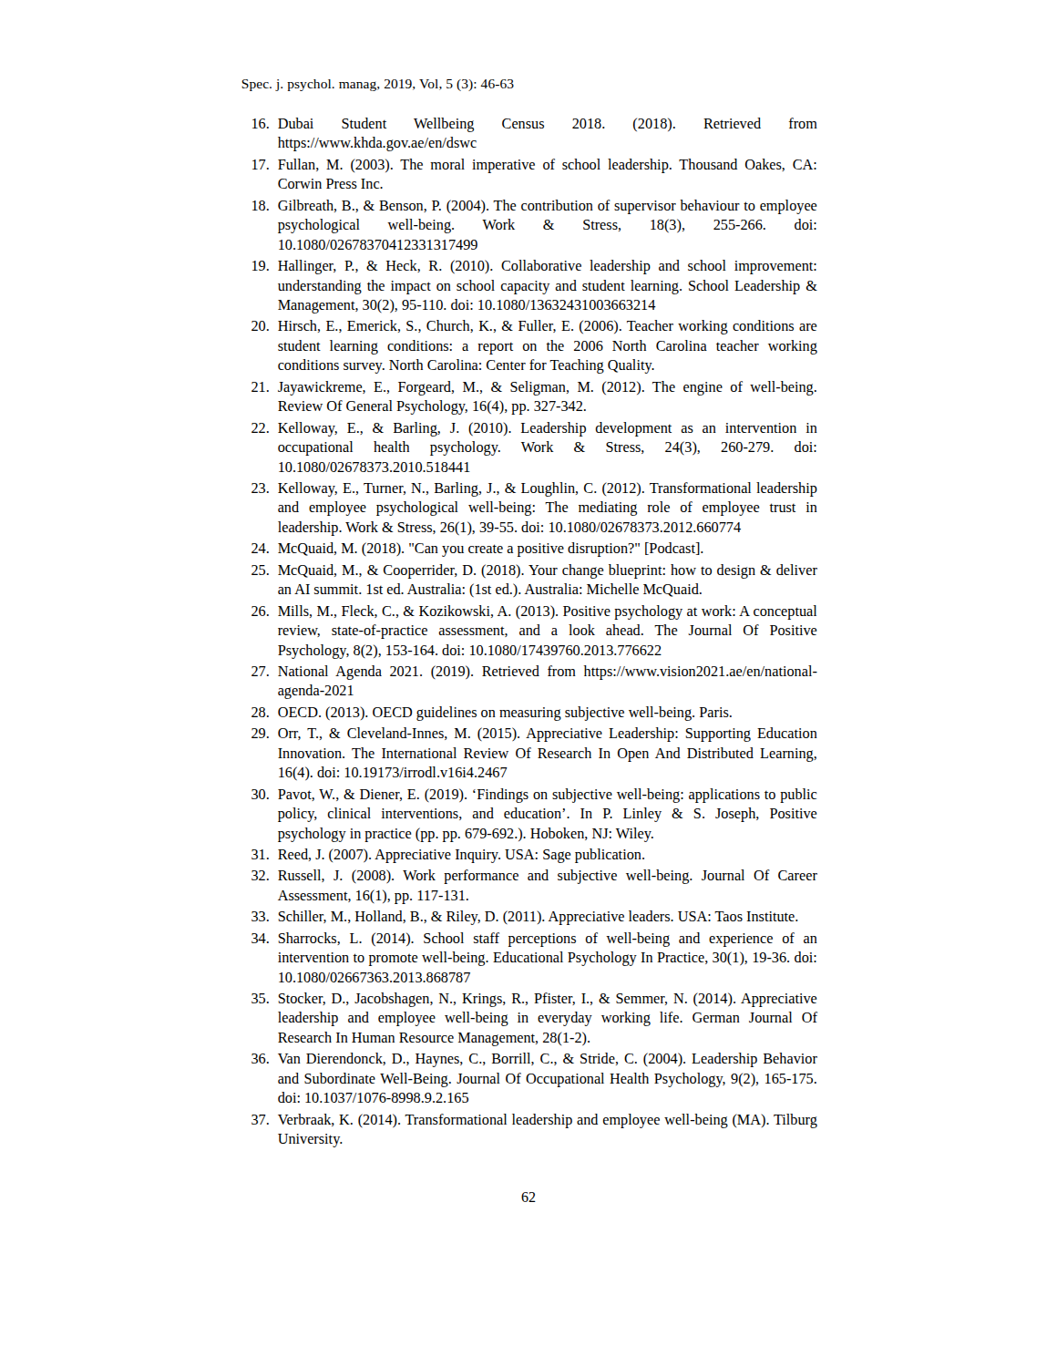Spec. j. psychol. manag, 2019, Vol, 5 (3): 46-63
Dubai Student Wellbeing Census 2018. (2018). Retrieved from https://www.khda.gov.ae/en/dswc
Fullan, M. (2003). The moral imperative of school leadership. Thousand Oakes, CA: Corwin Press Inc.
Gilbreath, B., & Benson, P. (2004). The contribution of supervisor behaviour to employee psychological well-being. Work & Stress, 18(3), 255-266. doi: 10.1080/02678370412331317499
Hallinger, P., & Heck, R. (2010). Collaborative leadership and school improvement: understanding the impact on school capacity and student learning. School Leadership & Management, 30(2), 95-110. doi: 10.1080/13632431003663214
Hirsch, E., Emerick, S., Church, K., & Fuller, E. (2006). Teacher working conditions are student learning conditions: a report on the 2006 North Carolina teacher working conditions survey. North Carolina: Center for Teaching Quality.
Jayawickreme, E., Forgeard, M., & Seligman, M. (2012). The engine of well-being. Review Of General Psychology, 16(4), pp. 327-342.
Kelloway, E., & Barling, J. (2010). Leadership development as an intervention in occupational health psychology. Work & Stress, 24(3), 260-279. doi: 10.1080/02678373.2010.518441
Kelloway, E., Turner, N., Barling, J., & Loughlin, C. (2012). Transformational leadership and employee psychological well-being: The mediating role of employee trust in leadership. Work & Stress, 26(1), 39-55. doi: 10.1080/02678373.2012.660774
McQuaid, M. (2018). "Can you create a positive disruption?" [Podcast].
McQuaid, M., & Cooperrider, D. (2018). Your change blueprint: how to design & deliver an AI summit. 1st ed. Australia: (1st ed.). Australia: Michelle McQuaid.
Mills, M., Fleck, C., & Kozikowski, A. (2013). Positive psychology at work: A conceptual review, state-of-practice assessment, and a look ahead. The Journal Of Positive Psychology, 8(2), 153-164. doi: 10.1080/17439760.2013.776622
National Agenda 2021. (2019). Retrieved from https://www.vision2021.ae/en/national-agenda-2021
OECD. (2013). OECD guidelines on measuring subjective well-being. Paris.
Orr, T., & Cleveland-Innes, M. (2015). Appreciative Leadership: Supporting Education Innovation. The International Review Of Research In Open And Distributed Learning, 16(4). doi: 10.19173/irrodl.v16i4.2467
Pavot, W., & Diener, E. (2019). ‘Findings on subjective well-being: applications to public policy, clinical interventions, and education’. In P. Linley & S. Joseph, Positive psychology in practice (pp. pp. 679-692.). Hoboken, NJ: Wiley.
Reed, J. (2007). Appreciative Inquiry. USA: Sage publication.
Russell, J. (2008). Work performance and subjective well-being. Journal Of Career Assessment, 16(1), pp. 117-131.
Schiller, M., Holland, B., & Riley, D. (2011). Appreciative leaders. USA: Taos Institute.
Sharrocks, L. (2014). School staff perceptions of well-being and experience of an intervention to promote well-being. Educational Psychology In Practice, 30(1), 19-36. doi: 10.1080/02667363.2013.868787
Stocker, D., Jacobshagen, N., Krings, R., Pfister, I., & Semmer, N. (2014). Appreciative leadership and employee well-being in everyday working life. German Journal Of Research In Human Resource Management, 28(1-2).
Van Dierendonck, D., Haynes, C., Borrill, C., & Stride, C. (2004). Leadership Behavior and Subordinate Well-Being. Journal Of Occupational Health Psychology, 9(2), 165-175. doi: 10.1037/1076-8998.9.2.165
Verbraak, K. (2014). Transformational leadership and employee well-being (MA). Tilburg University.
62